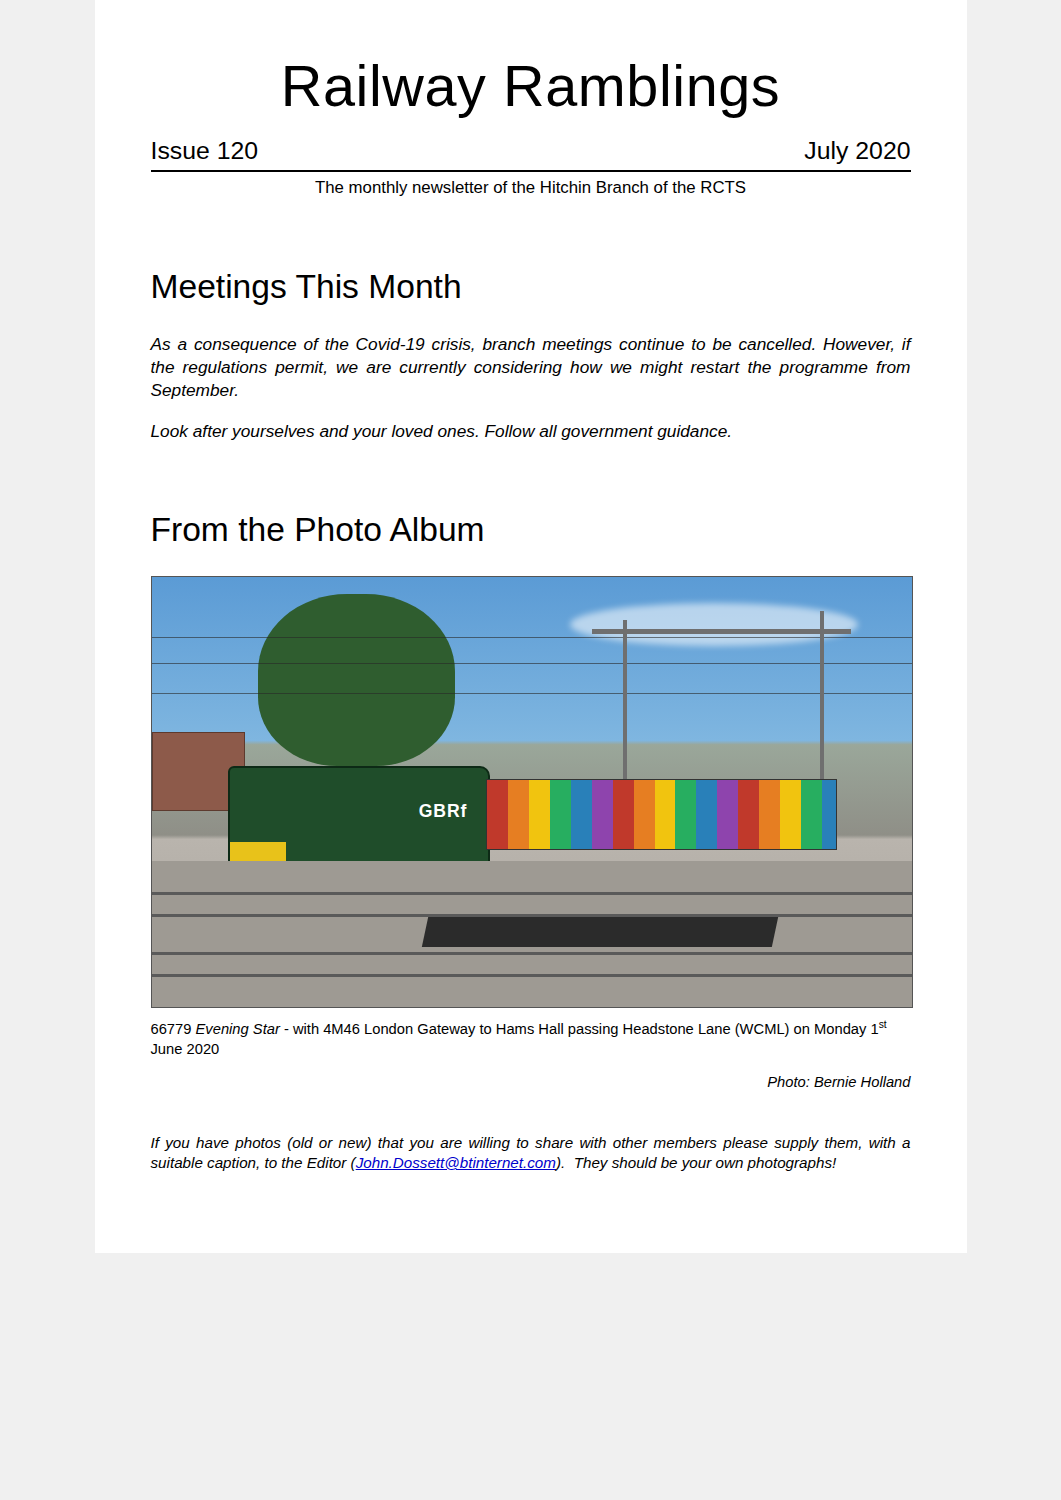Railway Ramblings
Issue 120 July 2020
The monthly newsletter of the Hitchin Branch of the RCTS
Meetings This Month
As a consequence of the Covid-19 crisis, branch meetings continue to be cancelled. However, if the regulations permit, we are currently considering how we might restart the programme from September.
Look after yourselves and your loved ones. Follow all government guidance.
From the Photo Album
GBRf
66779 Evening Star - with 4M46 London Gateway to Hams Hall passing Headstone Lane (WCML) on Monday 1st June 2020 Photo: Bernie Holland
If you have photos (old or new) that you are willing to share with other members please supply them, with a suitable caption, to the Editor (John.Dossett@btinternet.com). They should be your own photographs!